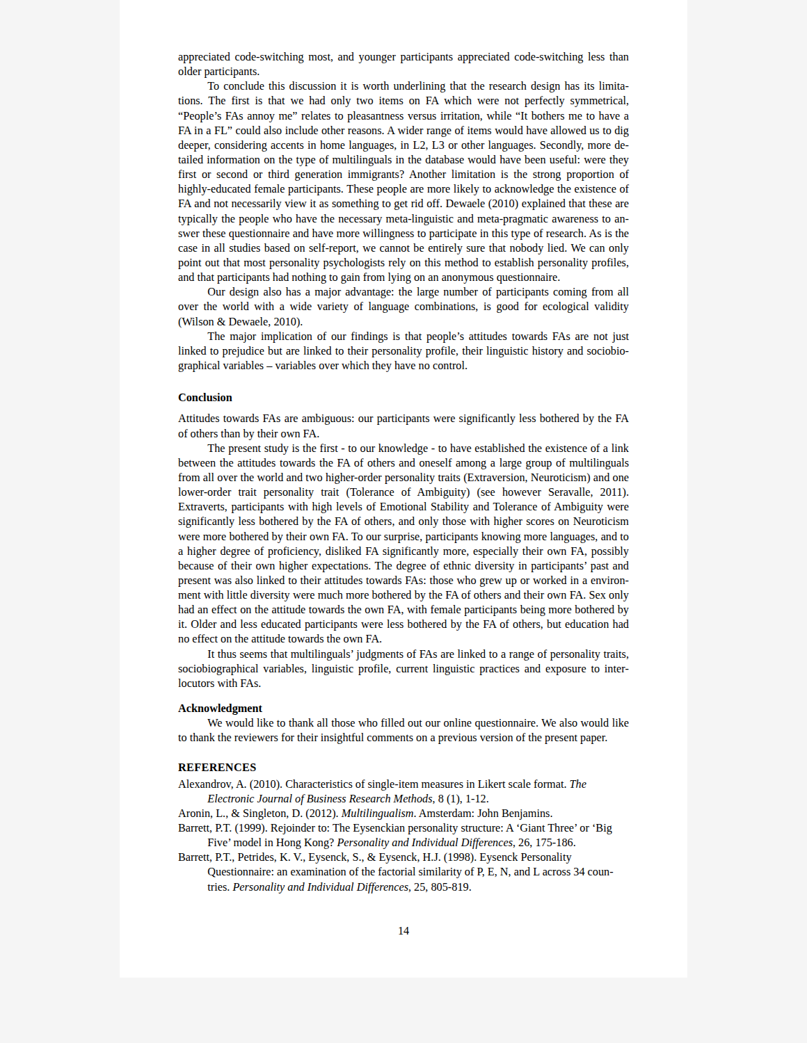appreciated code-switching most, and younger participants appreciated code-switching less than older participants.
To conclude this discussion it is worth underlining that the research design has its limitations. The first is that we had only two items on FA which were not perfectly symmetrical, “People’s FAs annoy me” relates to pleasantness versus irritation, while “It bothers me to have a FA in a FL” could also include other reasons. A wider range of items would have allowed us to dig deeper, considering accents in home languages, in L2, L3 or other languages. Secondly, more detailed information on the type of multilinguals in the database would have been useful: were they first or second or third generation immigrants? Another limitation is the strong proportion of highly-educated female participants. These people are more likely to acknowledge the existence of FA and not necessarily view it as something to get rid off. Dewaele (2010) explained that these are typically the people who have the necessary meta-linguistic and meta-pragmatic awareness to answer these questionnaire and have more willingness to participate in this type of research. As is the case in all studies based on self-report, we cannot be entirely sure that nobody lied. We can only point out that most personality psychologists rely on this method to establish personality profiles, and that participants had nothing to gain from lying on an anonymous questionnaire.
Our design also has a major advantage: the large number of participants coming from all over the world with a wide variety of language combinations, is good for ecological validity (Wilson & Dewaele, 2010).
The major implication of our findings is that people’s attitudes towards FAs are not just linked to prejudice but are linked to their personality profile, their linguistic history and sociobiographical variables – variables over which they have no control.
Conclusion
Attitudes towards FAs are ambiguous: our participants were significantly less bothered by the FA of others than by their own FA.
The present study is the first - to our knowledge - to have established the existence of a link between the attitudes towards the FA of others and oneself among a large group of multilinguals from all over the world and two higher-order personality traits (Extraversion, Neuroticism) and one lower-order trait personality trait (Tolerance of Ambiguity) (see however Seravalle, 2011). Extraverts, participants with high levels of Emotional Stability and Tolerance of Ambiguity were significantly less bothered by the FA of others, and only those with higher scores on Neuroticism were more bothered by their own FA. To our surprise, participants knowing more languages, and to a higher degree of proficiency, disliked FA significantly more, especially their own FA, possibly because of their own higher expectations. The degree of ethnic diversity in participants’ past and present was also linked to their attitudes towards FAs: those who grew up or worked in a environment with little diversity were much more bothered by the FA of others and their own FA. Sex only had an effect on the attitude towards the own FA, with female participants being more bothered by it. Older and less educated participants were less bothered by the FA of others, but education had no effect on the attitude towards the own FA.
It thus seems that multilinguals’ judgments of FAs are linked to a range of personality traits, sociobiographical variables, linguistic profile, current linguistic practices and exposure to interlocutors with FAs.
Acknowledgment
We would like to thank all those who filled out our online questionnaire. We also would like to thank the reviewers for their insightful comments on a previous version of the present paper.
REFERENCES
Alexandrov, A. (2010). Characteristics of single-item measures in Likert scale format. The Electronic Journal of Business Research Methods, 8 (1), 1-12.
Aronin, L., & Singleton, D. (2012). Multilingualism. Amsterdam: John Benjamins.
Barrett, P.T. (1999). Rejoinder to: The Eysenckian personality structure: A ‘Giant Three’ or ‘Big Five’ model in Hong Kong? Personality and Individual Differences, 26, 175-186.
Barrett, P.T., Petrides, K. V., Eysenck, S., & Eysenck, H.J. (1998). Eysenck Personality Questionnaire: an examination of the factorial similarity of P, E, N, and L across 34 countries. Personality and Individual Differences, 25, 805-819.
14